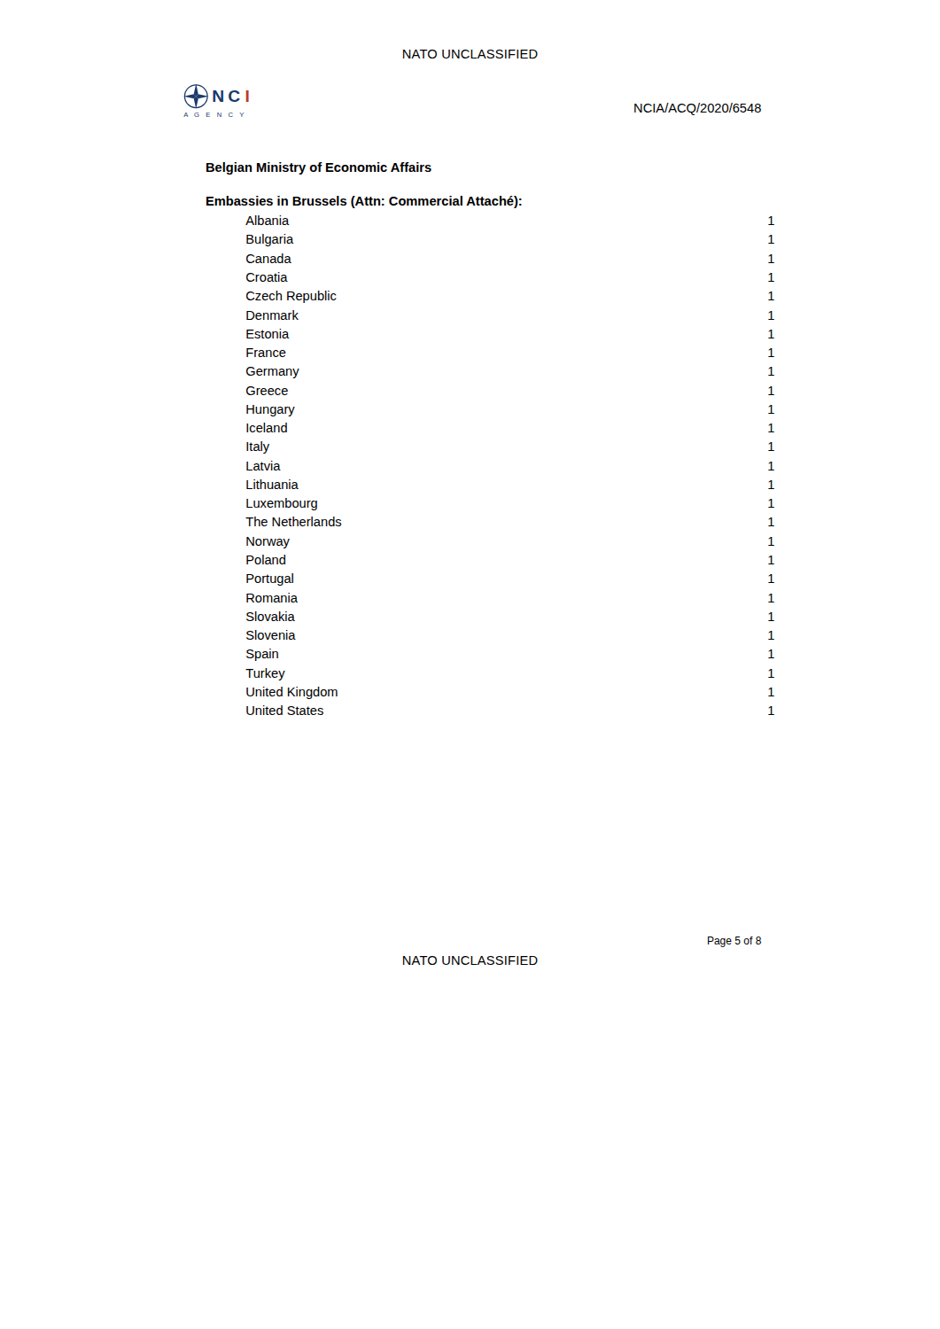NATO UNCLASSIFIED
N C I A G E N C Y
NCIA/ACQ/2020/6548
Belgian Ministry of Economic Affairs
Embassies in Brussels (Attn: Commercial Attaché):
| Albania | 1 |
| Bulgaria | 1 |
| Canada | 1 |
| Croatia | 1 |
| Czech Republic | 1 |
| Denmark | 1 |
| Estonia | 1 |
| France | 1 |
| Germany | 1 |
| Greece | 1 |
| Hungary | 1 |
| Iceland | 1 |
| Italy | 1 |
| Latvia | 1 |
| Lithuania | 1 |
| Luxembourg | 1 |
| The Netherlands | 1 |
| Norway | 1 |
| Poland | 1 |
| Portugal | 1 |
| Romania | 1 |
| Slovakia | 1 |
| Slovenia | 1 |
| Spain | 1 |
| Turkey | 1 |
| United Kingdom | 1 |
| United States | 1 |
Page 5 of 8
NATO UNCLASSIFIED